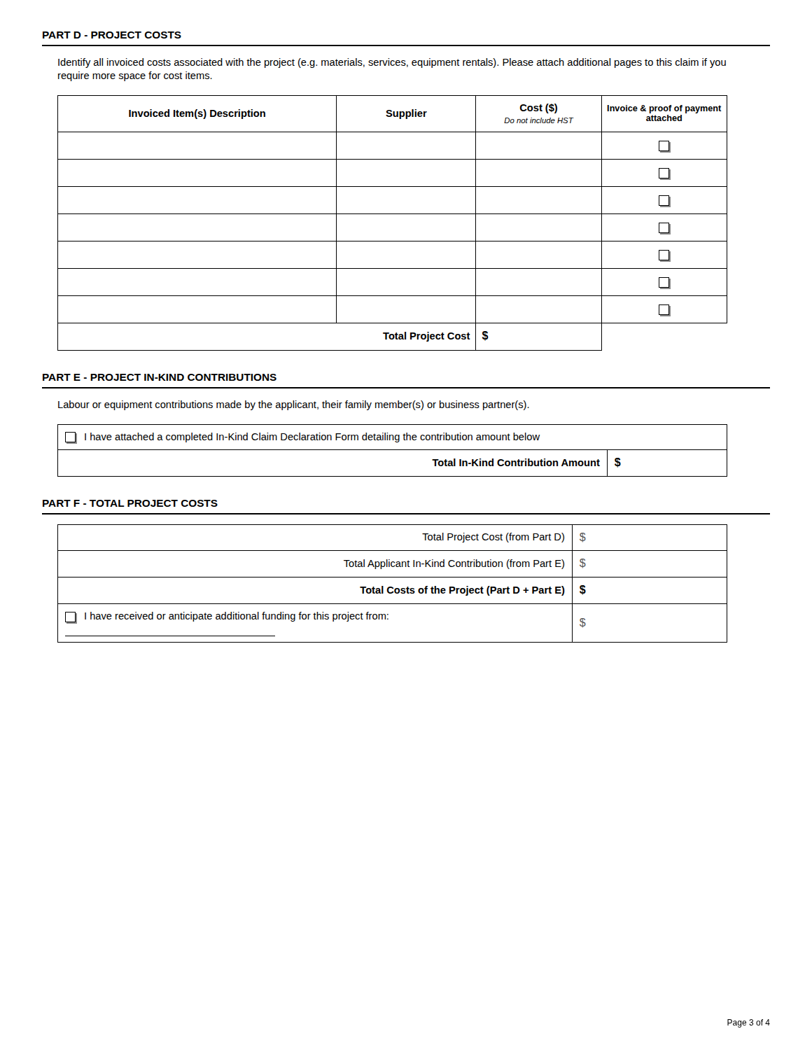PART D - PROJECT COSTS
Identify all invoiced costs associated with the project (e.g. materials, services, equipment rentals). Please attach additional pages to this claim if you require more space for cost items.
| Invoiced Item(s) Description | Supplier | Cost ($) Do not include HST | Invoice & proof of payment attached |
| --- | --- | --- | --- |
| Total Project Cost | $ | |
PART E - PROJECT IN-KIND CONTRIBUTIONS
Labour or equipment contributions made by the applicant, their family member(s) or business partner(s).
| I have attached a completed In-Kind Claim Declaration Form detailing the contribution amount below |
| Total In-Kind Contribution Amount | $ |
PART F - TOTAL PROJECT COSTS
| Total Project Cost (from Part D) | $ |
| Total Applicant In-Kind Contribution (from Part E) | $ |
| Total Costs of the Project (Part D + Part E) | $ |
| I have received or anticipate additional funding for this project from: | $ |
Page 3 of 4